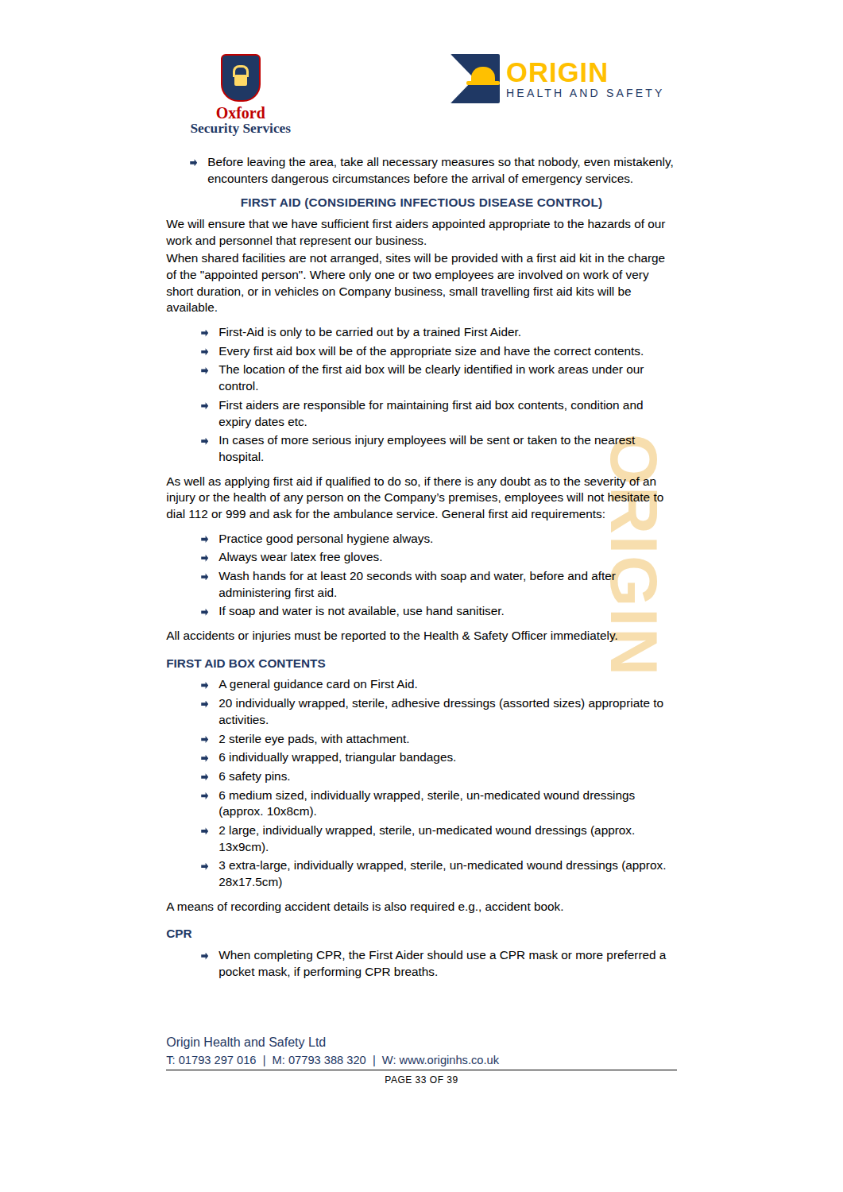ORIGIN
Oxford
Security Services
ORIGIN
HEALTH AND SAFETY
Before leaving the area, take all necessary measures so that nobody, even mistakenly, encounters dangerous circumstances before the arrival of emergency services.
FIRST AID (CONSIDERING INFECTIOUS DISEASE CONTROL)
We will ensure that we have sufficient first aiders appointed appropriate to the hazards of our work and personnel that represent our business.
When shared facilities are not arranged, sites will be provided with a first aid kit in the charge of the "appointed person". Where only one or two employees are involved on work of very short duration, or in vehicles on Company business, small travelling first aid kits will be available.
First-Aid is only to be carried out by a trained First Aider.
Every first aid box will be of the appropriate size and have the correct contents.
The location of the first aid box will be clearly identified in work areas under our control.
First aiders are responsible for maintaining first aid box contents, condition and expiry dates etc.
In cases of more serious injury employees will be sent or taken to the nearest hospital.
As well as applying first aid if qualified to do so, if there is any doubt as to the severity of an injury or the health of any person on the Company’s premises, employees will not hesitate to dial 112 or 999 and ask for the ambulance service. General first aid requirements:
Practice good personal hygiene always.
Always wear latex free gloves.
Wash hands for at least 20 seconds with soap and water, before and after administering first aid.
If soap and water is not available, use hand sanitiser.
All accidents or injuries must be reported to the Health & Safety Officer immediately.
FIRST AID BOX CONTENTS
A general guidance card on First Aid.
20 individually wrapped, sterile, adhesive dressings (assorted sizes) appropriate to activities.
2 sterile eye pads, with attachment.
6 individually wrapped, triangular bandages.
6 safety pins.
6 medium sized, individually wrapped, sterile, un-medicated wound dressings (approx. 10x8cm).
2 large, individually wrapped, sterile, un-medicated wound dressings (approx. 13x9cm).
3 extra-large, individually wrapped, sterile, un-medicated wound dressings (approx. 28x17.5cm)
A means of recording accident details is also required e.g., accident book.
CPR
When completing CPR, the First Aider should use a CPR mask or more preferred a pocket mask, if performing CPR breaths.
Origin Health and Safety Ltd
T: 01793 297 016 | M: 07793 388 320 | W: www.originhs.co.uk
PAGE 33 OF 39